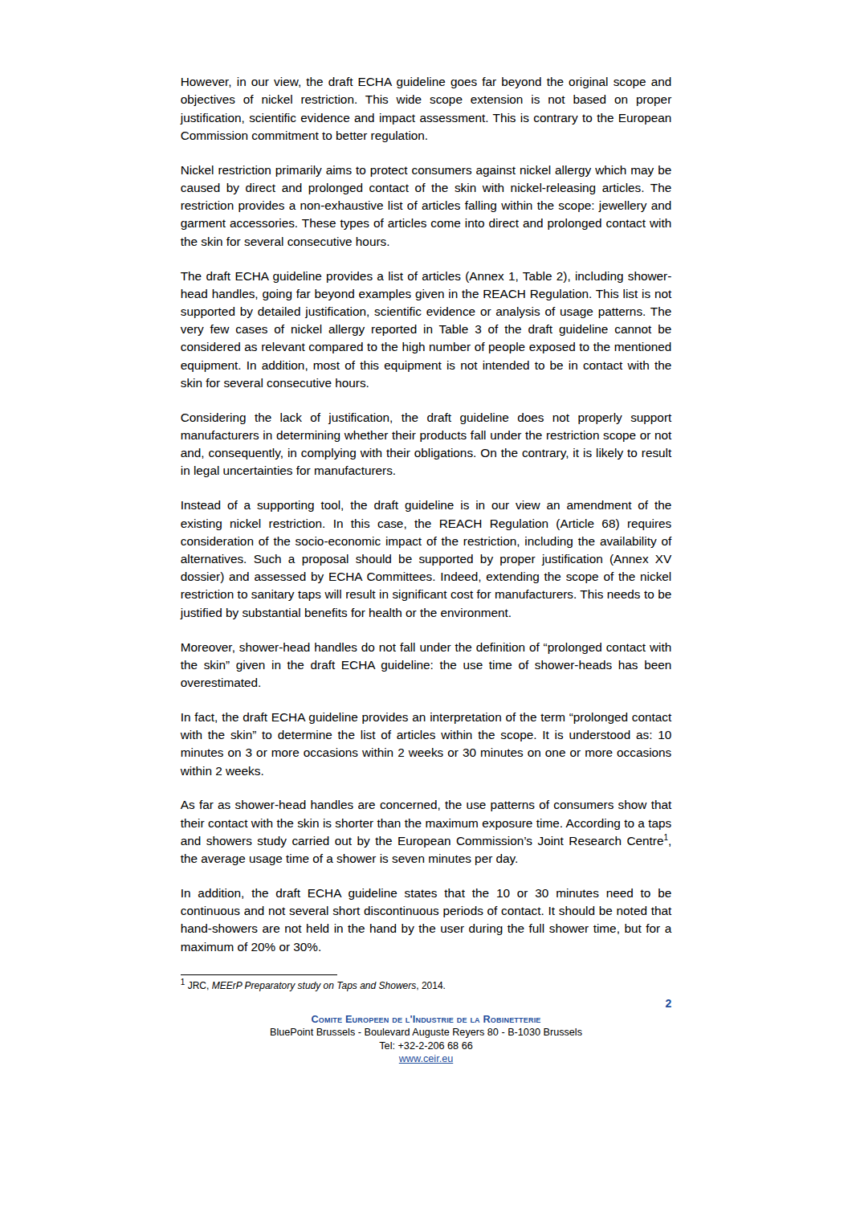However, in our view, the draft ECHA guideline goes far beyond the original scope and objectives of nickel restriction. This wide scope extension is not based on proper justification, scientific evidence and impact assessment. This is contrary to the European Commission commitment to better regulation.
Nickel restriction primarily aims to protect consumers against nickel allergy which may be caused by direct and prolonged contact of the skin with nickel-releasing articles. The restriction provides a non-exhaustive list of articles falling within the scope: jewellery and garment accessories. These types of articles come into direct and prolonged contact with the skin for several consecutive hours.
The draft ECHA guideline provides a list of articles (Annex 1, Table 2), including shower-head handles, going far beyond examples given in the REACH Regulation. This list is not supported by detailed justification, scientific evidence or analysis of usage patterns. The very few cases of nickel allergy reported in Table 3 of the draft guideline cannot be considered as relevant compared to the high number of people exposed to the mentioned equipment. In addition, most of this equipment is not intended to be in contact with the skin for several consecutive hours.
Considering the lack of justification, the draft guideline does not properly support manufacturers in determining whether their products fall under the restriction scope or not and, consequently, in complying with their obligations. On the contrary, it is likely to result in legal uncertainties for manufacturers.
Instead of a supporting tool, the draft guideline is in our view an amendment of the existing nickel restriction. In this case, the REACH Regulation (Article 68) requires consideration of the socio-economic impact of the restriction, including the availability of alternatives. Such a proposal should be supported by proper justification (Annex XV dossier) and assessed by ECHA Committees. Indeed, extending the scope of the nickel restriction to sanitary taps will result in significant cost for manufacturers. This needs to be justified by substantial benefits for health or the environment.
Moreover, shower-head handles do not fall under the definition of “prolonged contact with the skin” given in the draft ECHA guideline: the use time of shower-heads has been overestimated.
In fact, the draft ECHA guideline provides an interpretation of the term “prolonged contact with the skin” to determine the list of articles within the scope. It is understood as: 10 minutes on 3 or more occasions within 2 weeks or 30 minutes on one or more occasions within 2 weeks.
As far as shower-head handles are concerned, the use patterns of consumers show that their contact with the skin is shorter than the maximum exposure time. According to a taps and showers study carried out by the European Commission’s Joint Research Centre1, the average usage time of a shower is seven minutes per day.
In addition, the draft ECHA guideline states that the 10 or 30 minutes need to be continuous and not several short discontinuous periods of contact. It should be noted that hand-showers are not held in the hand by the user during the full shower time, but for a maximum of 20% or 30%.
1 JRC, MEErP Preparatory study on Taps and Showers, 2014.
2
Comite Europeen de l'Industrie de la Robinetterie
BluePoint Brussels - Boulevard Auguste Reyers 80 - B-1030 Brussels
Tel: +32-2-206 68 66
www.ceir.eu